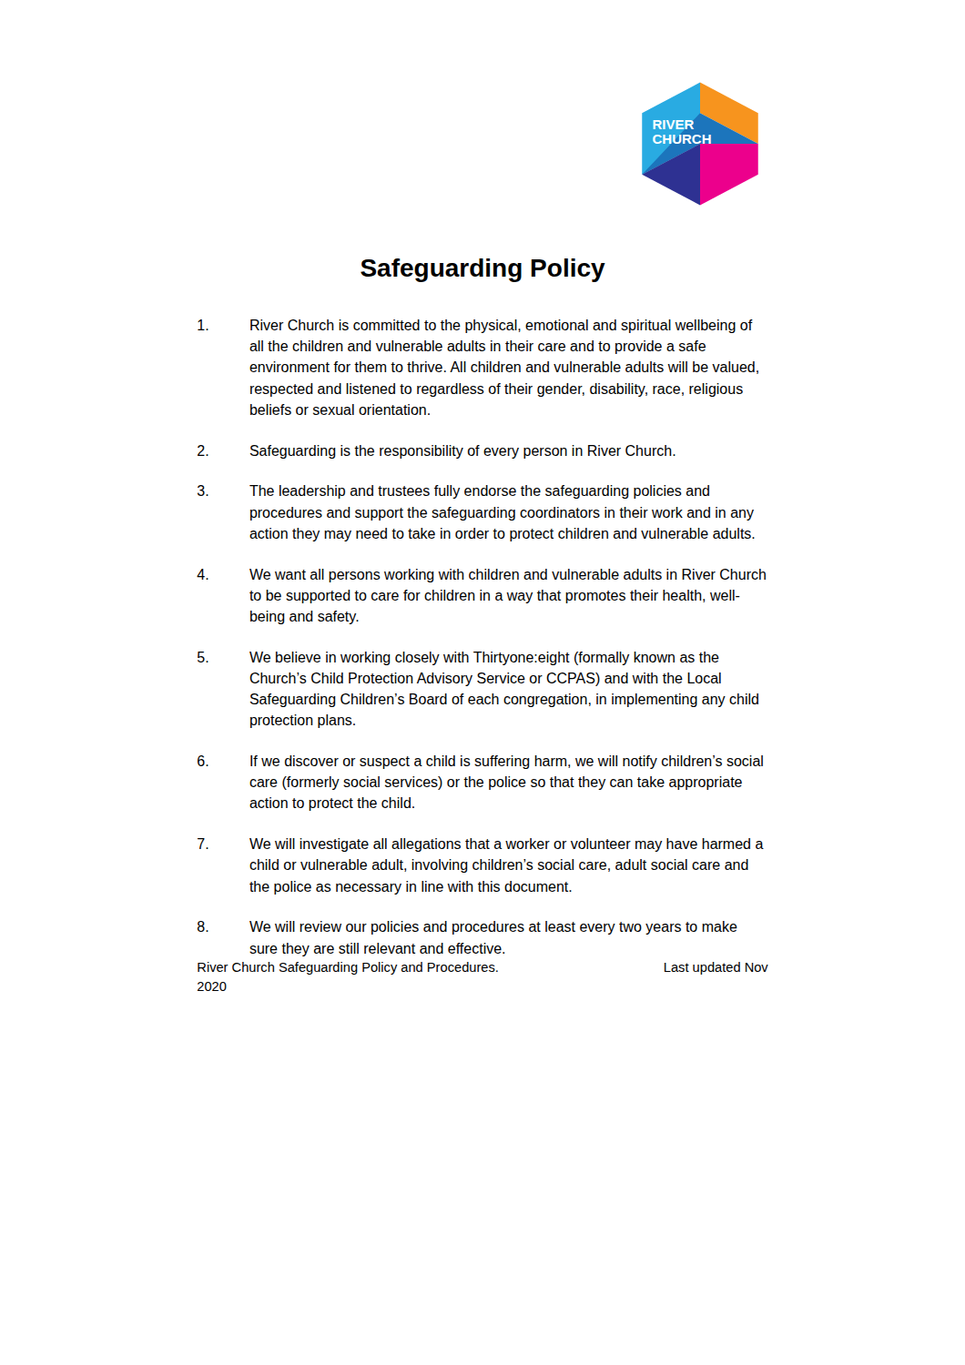RIVER CHURCH
Safeguarding Policy
River Church is committed to the physical, emotional and spiritual wellbeing of all the children and vulnerable adults in their care and to provide a safe environment for them to thrive. All children and vulnerable adults will be valued, respected and listened to regardless of their gender, disability, race, religious beliefs or sexual orientation.
Safeguarding is the responsibility of every person in River Church.
The leadership and trustees fully endorse the safeguarding policies and procedures and support the safeguarding coordinators in their work and in any action they may need to take in order to protect children and vulnerable adults.
We want all persons working with children and vulnerable adults in River Church to be supported to care for children in a way that promotes their health, well-being and safety.
We believe in working closely with Thirtyone:eight (formally known as the Church’s Child Protection Advisory Service or CCPAS) and with the Local Safeguarding Children’s Board of each congregation, in implementing any child protection plans.
If we discover or suspect a child is suffering harm, we will notify children’s social care (formerly social services) or the police so that they can take appropriate action to protect the child.
We will investigate all allegations that a worker or volunteer may have harmed a child or vulnerable adult, involving children’s social care, adult social care and the police as necessary in line with this document.
We will review our policies and procedures at least every two years to make sure they are still relevant and effective.
River Church Safeguarding Policy and Procedures. Last updated Nov
2020